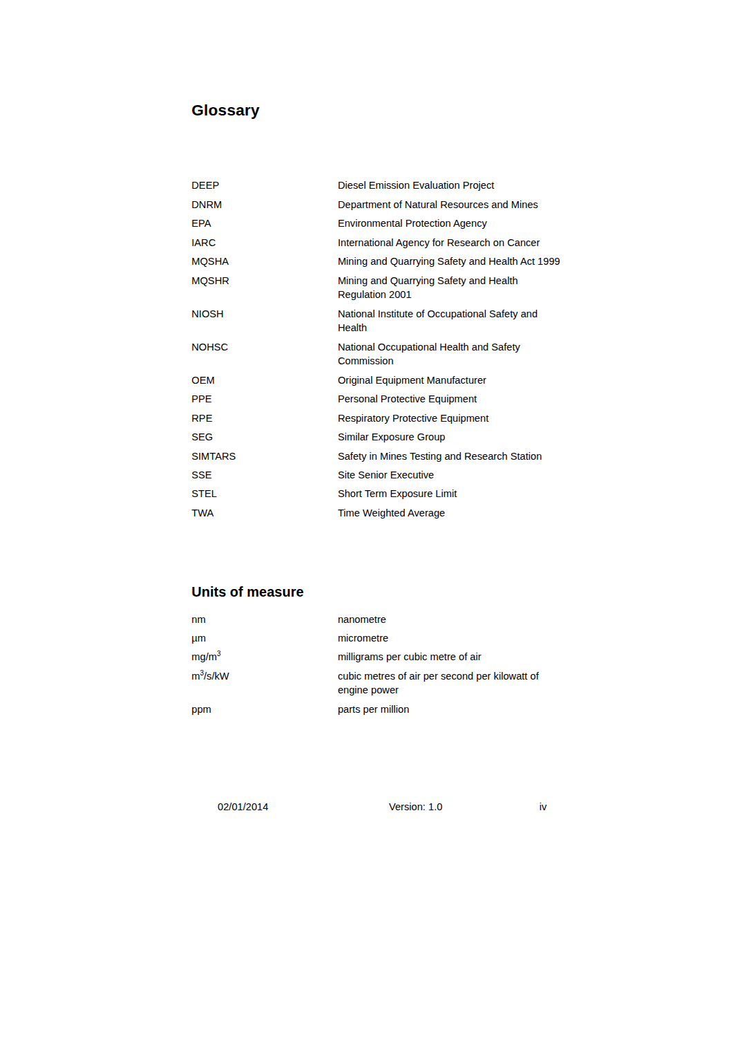Glossary
| DEEP | Diesel Emission Evaluation Project |
| DNRM | Department of Natural Resources and Mines |
| EPA | Environmental Protection Agency |
| IARC | International Agency for Research on Cancer |
| MQSHA | Mining and Quarrying Safety and Health Act 1999 |
| MQSHR | Mining and Quarrying Safety and Health Regulation 2001 |
| NIOSH | National Institute of Occupational Safety and Health |
| NOHSC | National Occupational Health and Safety Commission |
| OEM | Original Equipment Manufacturer |
| PPE | Personal Protective Equipment |
| RPE | Respiratory Protective Equipment |
| SEG | Similar Exposure Group |
| SIMTARS | Safety in Mines Testing and Research Station |
| SSE | Site Senior Executive |
| STEL | Short Term Exposure Limit |
| TWA | Time Weighted Average |
Units of measure
| nm | nanometre |
| µm | micrometre |
| mg/m 3 | milligrams per cubic metre of air |
| m 3 /s/kW | cubic metres of air per second per kilowatt of engine power |
| ppm | parts per million |
02/01/2014
Version: 1.0
iv